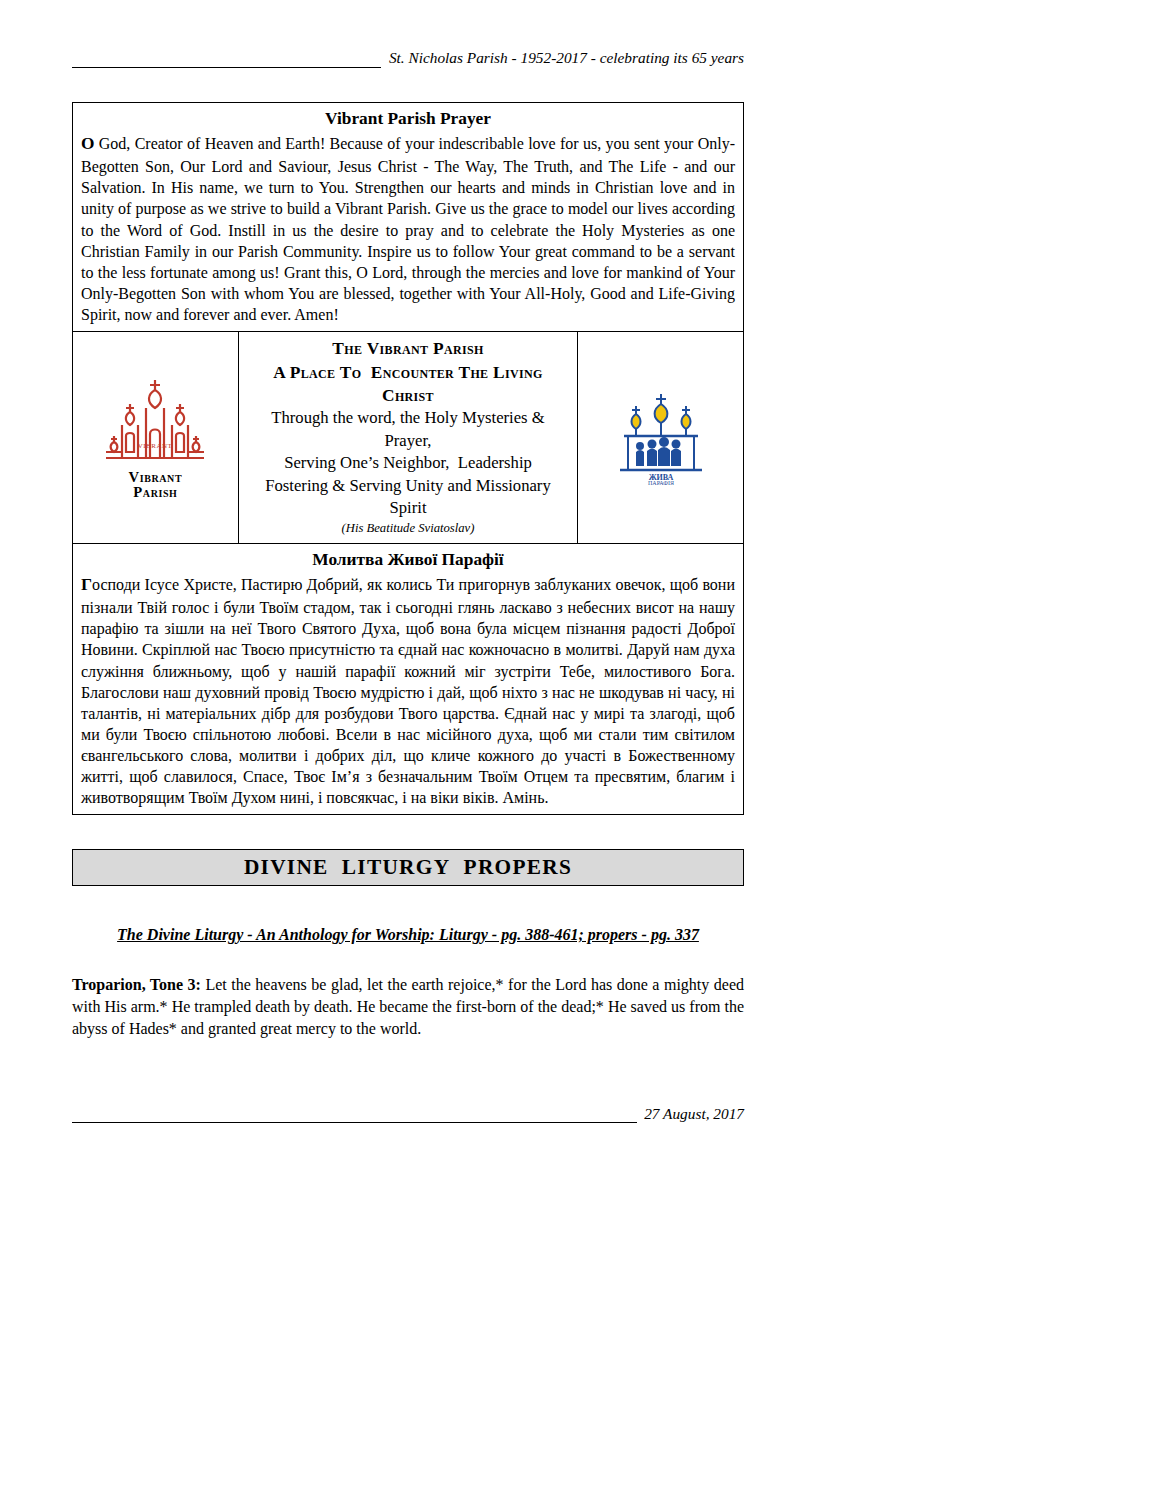St. Nicholas Parish - 1952-2017 - celebrating its 65 years
| Vibrant Parish Prayer O God, Creator of Heaven and Earth! Because of your indescribable love for us, you sent your Only-Begotten Son, Our Lord and Saviour, Jesus Christ - The Way, The Truth, and The Life - and our Salvation. In His name, we turn to You. Strengthen our hearts and minds in Christian love and in unity of purpose as we strive to build a Vibrant Parish. Give us the grace to model our lives according to the Word of God. Instill in us the desire to pray and to celebrate the Holy Mysteries as one Christian Family in our Parish Community. Inspire us to follow Your great command to be a servant to the less fortunate among us! Grant this, O Lord, through the mercies and love for mankind of Your Only-Begotten Son with whom You are blessed, together with Your All-Holy, Good and Life-Giving Spirit, now and forever and ever. Amen! |
| VIBRANT Vibrant Parish | The Vibrant Parish A Place To Encounter The Living Christ Through the word, the Holy Mysteries & Prayer, Serving One’s Neighbor, Leadership Fostering & Serving Unity and Missionary Spirit (His Beatitude Sviatoslav) | ЖИВА ПАРАФІЯ |
| Молитва Живої Парафії Г осподи Ісусе Христе, Пастирю Добрий, як колись Ти пригорнув заблуканих овечок, щоб вони пізнали Твій голос і були Твоїм стадом, так і сьогодні глянь ласкаво з небесних висот на нашу парафію та зішли на неї Твого Святого Духа, щоб вона була місцем пізнання радості Доброї Новини. Скріплюй нас Твоєю присутністю та єднай нас кожночасно в молитві. Даруй нам духа служіння ближньому, щоб у нашій парафії кожний міг зустріти Тебе, милостивого Бога. Благослови наш духовний провід Твоєю мудрістю і дай, щоб ніхто з нас не шкодував ні часу, ні талантів, ні матеріальних дібр для розбудови Твого царства. Єднай нас у мирі та злагоді, щоб ми були Твоєю спільнотою любові. Всели в нас місійного духа, щоб ми стали тим світилом євангельського слова, молитви і добрих діл, що кличе кожного до участі в Божественному житті, щоб славилося, Спасе, Твоє Ім’я з безначальним Твоїм Отцем та пресвятим, благим і животворящим Твоїм Духом нині, і повсякчас, і на віки віків. Амінь. |
DIVINE LITURGY PROPERS
The Divine Liturgy - An Anthology for Worship: Liturgy - pg. 388-461; propers - pg. 337
Troparion, Tone 3: Let the heavens be glad, let the earth rejoice,* for the Lord has done a mighty deed with His arm.* He trampled death by death. He became the first-born of the dead;* He saved us from the abyss of Hades* and granted great mercy to the world.
27 August, 2017